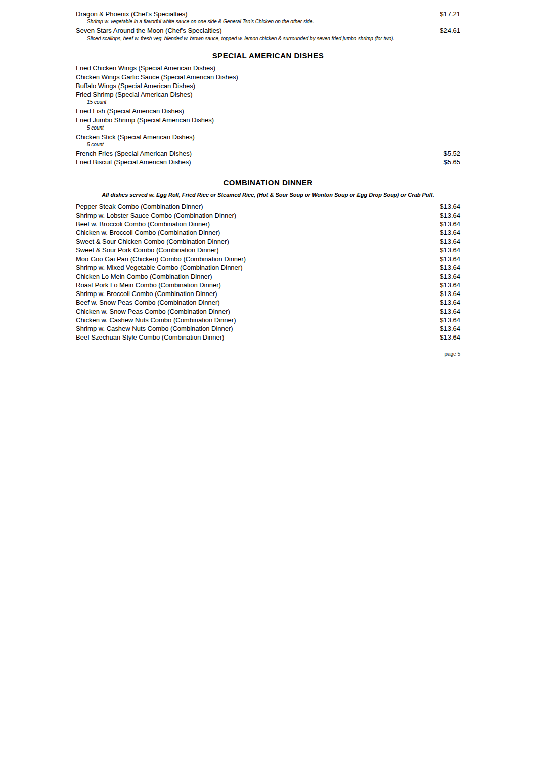Dragon & Phoenix (Chef's Specialties) $17.21
Shrimp w. vegetable in a flavorful white sauce on one side & General Tso's Chicken on the other side.
Seven Stars Around the Moon (Chef's Specialties) $24.61
Sliced scallops, beef w. fresh veg. blended w. brown sauce, topped w. lemon chicken & surrounded by seven fried jumbo shrimp (for two).
SPECIAL AMERICAN DISHES
Fried Chicken Wings (Special American Dishes)
Chicken Wings Garlic Sauce (Special American Dishes)
Buffalo Wings (Special American Dishes)
Fried Shrimp (Special American Dishes)
15 count
Fried Fish (Special American Dishes)
Fried Jumbo Shrimp (Special American Dishes)
5 count
Chicken Stick (Special American Dishes)
5 count
French Fries (Special American Dishes) $5.52
Fried Biscuit (Special American Dishes) $5.65
COMBINATION DINNER
All dishes served w. Egg Roll, Fried Rice or Steamed Rice, (Hot & Sour Soup or Wonton Soup or Egg Drop Soup) or Crab Puff.
Pepper Steak Combo (Combination Dinner) $13.64
Shrimp w. Lobster Sauce Combo (Combination Dinner) $13.64
Beef w. Broccoli Combo (Combination Dinner) $13.64
Chicken w. Broccoli Combo (Combination Dinner) $13.64
Sweet & Sour Chicken Combo (Combination Dinner) $13.64
Sweet & Sour Pork Combo (Combination Dinner) $13.64
Moo Goo Gai Pan (Chicken) Combo (Combination Dinner) $13.64
Shrimp w. Mixed Vegetable Combo (Combination Dinner) $13.64
Chicken Lo Mein Combo (Combination Dinner) $13.64
Roast Pork Lo Mein Combo (Combination Dinner) $13.64
Shrimp w. Broccoli Combo (Combination Dinner) $13.64
Beef w. Snow Peas Combo (Combination Dinner) $13.64
Chicken w. Snow Peas Combo (Combination Dinner) $13.64
Chicken w. Cashew Nuts Combo (Combination Dinner) $13.64
Shrimp w. Cashew Nuts Combo (Combination Dinner) $13.64
Beef Szechuan Style Combo (Combination Dinner) $13.64
page 5